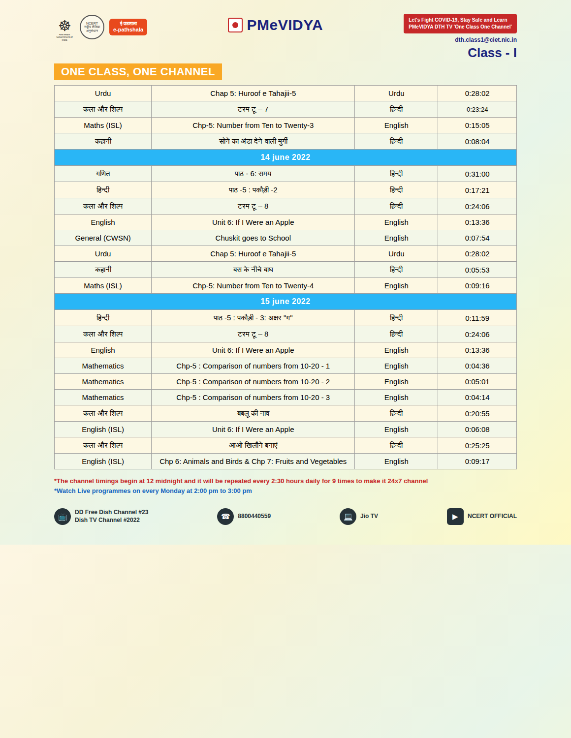☸
भारत सरकार
Government of India
NCERT
राष्ट्रीय शैक्षिक
अनुसंधान
ई‑पाठशाला e‑pathshala
PMe VIDYA
Let's Fight COVID-19, Stay Safe and Learn
PMeVIDYA DTH TV 'One Class One Channel'
dth.class1@ciet.nic.in
Class - I
ONE CLASS, ONE CHANNEL
| Urdu | Chap 5: Huroof e Tahajii-5 | Urdu | 0:28:02 |
| कला और शिल्प | टरम टू – 7 | हिन्दी | 0:23:24 |
| Maths (ISL) | Chp-5: Number from Ten to Twenty-3 | English | 0:15:05 |
| कहानी | सोने का अंडा देने वाली मुर्गी | हिन्दी | 0:08:04 |
| 14 june 2022 |
| गणित | पाठ - 6: समय | हिन्दी | 0:31:00 |
| हिन्दी | पाठ -5 : पकौड़ी -2 | हिन्दी | 0:17:21 |
| कला और शिल्प | टरम टू – 8 | हिन्दी | 0:24:06 |
| English | Unit 6: If I Were an Apple | English | 0:13:36 |
| General (CWSN) | Chuskit goes to School | English | 0:07:54 |
| Urdu | Chap 5: Huroof e Tahajii-5 | Urdu | 0:28:02 |
| कहानी | बस के नीचे बाघ | हिन्दी | 0:05:53 |
| Maths (ISL) | Chp-5: Number from Ten to Twenty-4 | English | 0:09:16 |
| 15 june 2022 |
| हिन्दी | पाठ -5 : पकौड़ी - 3: अक्षर "ग" | हिन्दी | 0:11:59 |
| कला और शिल्प | टरम टू – 8 | हिन्दी | 0:24:06 |
| English | Unit 6: If I Were an Apple | English | 0:13:36 |
| Mathematics | Chp-5 : Comparison of numbers from 10-20 - 1 | English | 0:04:36 |
| Mathematics | Chp-5 : Comparison of numbers from 10-20 - 2 | English | 0:05:01 |
| Mathematics | Chp-5 : Comparison of numbers from 10-20 - 3 | English | 0:04:14 |
| कला और शिल्प | बबलू की नाव | हिन्दी | 0:20:55 |
| English (ISL) | Unit 6: If I Were an Apple | English | 0:06:08 |
| कला और शिल्प | आओ खिलौने बनाएं | हिन्दी | 0:25:25 |
| English (ISL) | Chp 6: Animals and Birds & Chp 7: Fruits and Vegetables | English | 0:09:17 |
*The channel timings begin at 12 midnight and it will be repeated every 2:30 hours daily for 9 times to make it 24x7 channel
*Watch Live programmes on every Monday at 2:00 pm to 3:00 pm
📺
DD Free Dish Channel #23
Dish TV Channel #2022
☎
8800440559
💻
Jio TV
▶
NCERT OFFICIAL